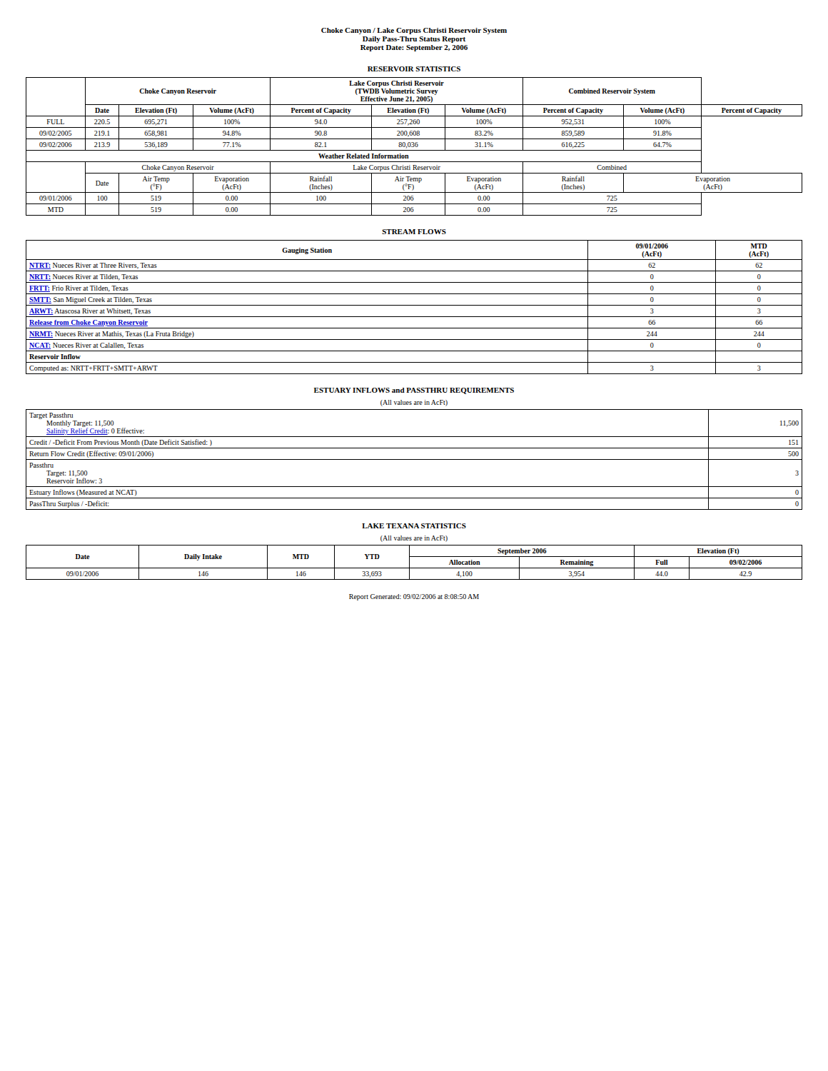Choke Canyon / Lake Corpus Christi Reservoir System
Daily Pass-Thru Status Report
Report Date: September 2, 2006
RESERVOIR STATISTICS
| | Choke Canyon Reservoir | Lake Corpus Christi Reservoir (TWDB Volumetric Survey Effective June 21, 2005) | Combined Reservoir System |
| --- | --- | --- | --- |
| Date | Elevation (Ft) | Volume (AcFt) | Percent of Capacity | Elevation (Ft) | Volume (AcFt) | Percent of Capacity | Volume (AcFt) | Percent of Capacity |
| FULL | 220.5 | 695,271 | 100% | 94.0 | 257,260 | 100% | 952,531 | 100% |
| 09/02/2005 | 219.1 | 658,981 | 94.8% | 90.8 | 200,608 | 83.2% | 859,589 | 91.8% |
| 09/02/2006 | 213.9 | 536,189 | 77.1% | 82.1 | 80,036 | 31.1% | 616,225 | 64.7% |
| Weather Related Information |
| | Choke Canyon Reservoir | Lake Corpus Christi Reservoir | Combined |
| Date | Air Temp (°F) | Evaporation (AcFt) | Rainfall (Inches) | Air Temp (°F) | Evaporation (AcFt) | Rainfall (Inches) | Evaporation (AcFt) |
| 09/01/2006 | 100 | 519 | 0.00 | 100 | 206 | 0.00 | 725 |
| MTD | | 519 | 0.00 | | 206 | 0.00 | 725 |
STREAM FLOWS
| Gauging Station | 09/01/2006 (AcFt) | MTD (AcFt) |
| --- | --- | --- |
| NTRT: Nueces River at Three Rivers, Texas | 62 | 62 |
| NRTT: Nueces River at Tilden, Texas | 0 | 0 |
| FRTT: Frio River at Tilden, Texas | 0 | 0 |
| SMTT: San Miguel Creek at Tilden, Texas | 0 | 0 |
| ARWT: Atascosa River at Whitsett, Texas | 3 | 3 |
| Release from Choke Canyon Reservoir | 66 | 66 |
| NRMT: Nueces River at Mathis, Texas (La Fruta Bridge) | 244 | 244 |
| NCAT: Nueces River at Calallen, Texas | 0 | 0 |
| Reservoir Inflow | | |
| Computed as: NRTT+FRTT+SMTT+ARWT | 3 | 3 |
ESTUARY INFLOWS and PASSTHRU REQUIREMENTS
(All values are in AcFt)
| Target Passthru Monthly Target: 11,500 Salinity Relief Credit : 0 Effective: | 11,500 |
| Credit / -Deficit From Previous Month (Date Deficit Satisfied: ) | 151 |
| Return Flow Credit (Effective: 09/01/2006) | 500 |
| Passthru Target: 11,500 Reservoir Inflow: 3 | 3 |
| Estuary Inflows (Measured at NCAT) | 0 |
| PassThru Surplus / -Deficit: | 0 |
LAKE TEXANA STATISTICS
(All values are in AcFt)
| Date | Daily Intake | MTD | YTD | September 2006 | Elevation (Ft) |
| --- | --- | --- | --- | --- | --- |
| Allocation | Remaining | Full | 09/02/2006 |
| 09/01/2006 | 146 | 146 | 33,693 | 4,100 | 3,954 | 44.0 | 42.9 |
Report Generated: 09/02/2006 at 8:08:50 AM